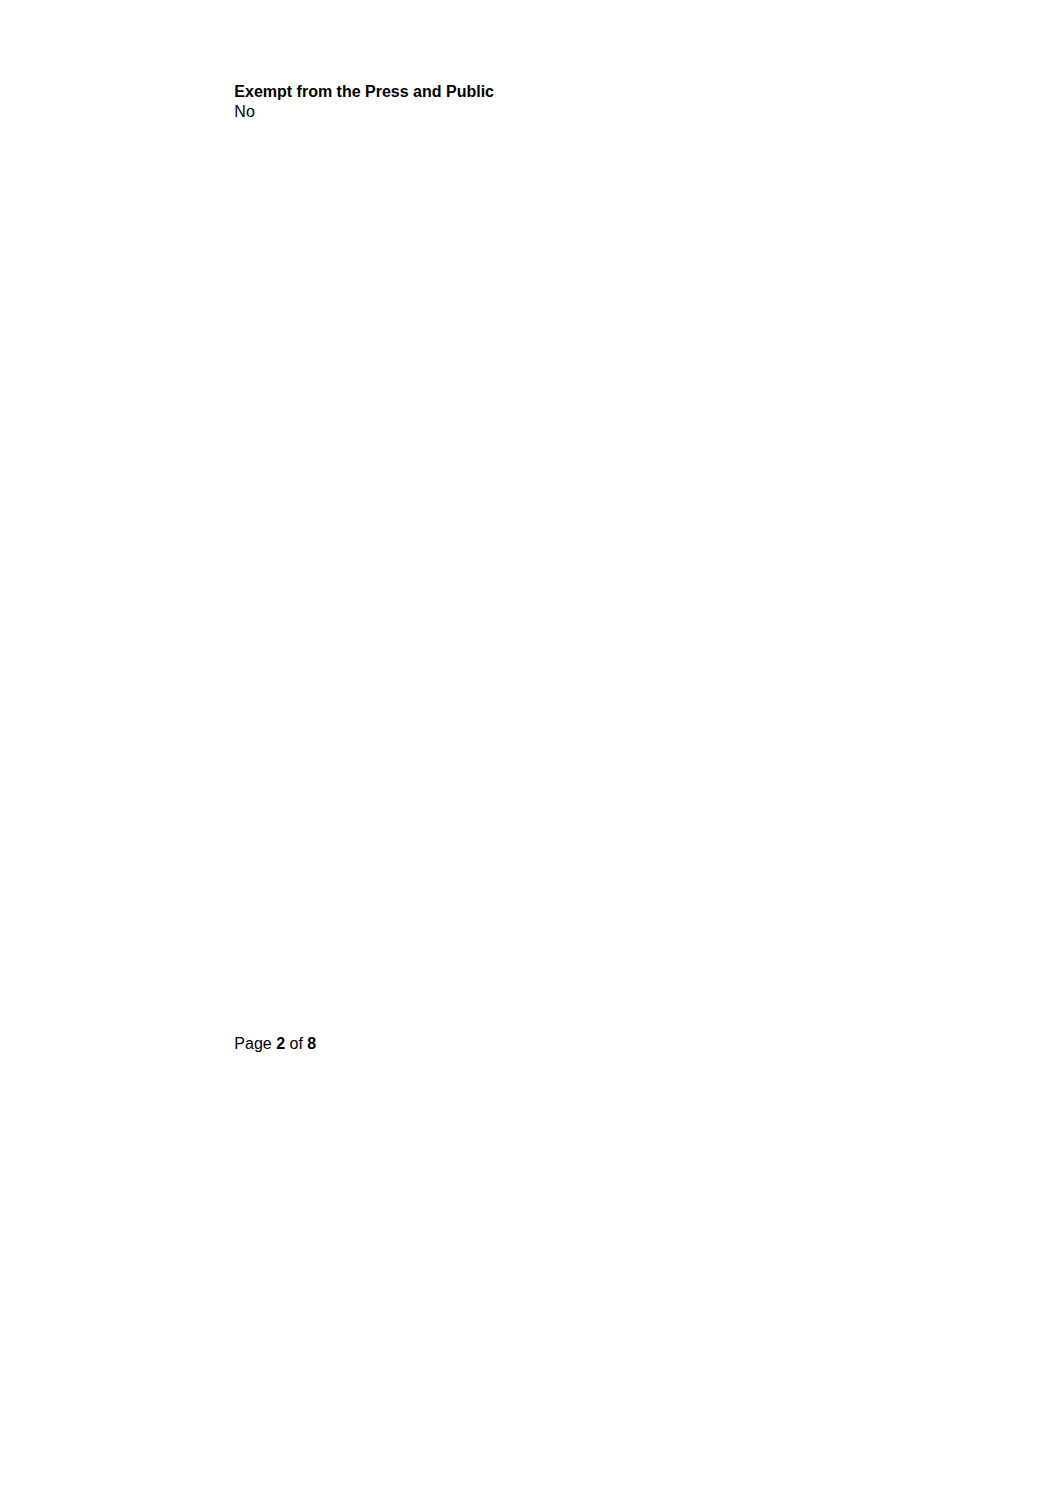Exempt from the Press and Public
No
Page 2 of 8